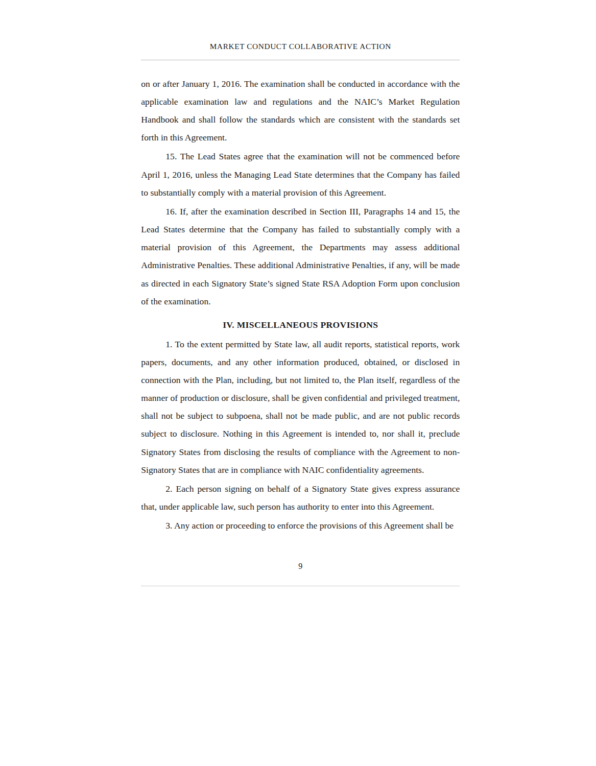MARKET CONDUCT COLLABORATIVE ACTION
on or after January 1, 2016. The examination shall be conducted in accordance with the applicable examination law and regulations and the NAIC’s Market Regulation Handbook and shall follow the standards which are consistent with the standards set forth in this Agreement.
15. The Lead States agree that the examination will not be commenced before April 1, 2016, unless the Managing Lead State determines that the Company has failed to substantially comply with a material provision of this Agreement.
16. If, after the examination described in Section III, Paragraphs 14 and 15, the Lead States determine that the Company has failed to substantially comply with a material provision of this Agreement, the Departments may assess additional Administrative Penalties. These additional Administrative Penalties, if any, will be made as directed in each Signatory State’s signed State RSA Adoption Form upon conclusion of the examination.
IV. MISCELLANEOUS PROVISIONS
1. To the extent permitted by State law, all audit reports, statistical reports, work papers, documents, and any other information produced, obtained, or disclosed in connection with the Plan, including, but not limited to, the Plan itself, regardless of the manner of production or disclosure, shall be given confidential and privileged treatment, shall not be subject to subpoena, shall not be made public, and are not public records subject to disclosure. Nothing in this Agreement is intended to, nor shall it, preclude Signatory States from disclosing the results of compliance with the Agreement to non-Signatory States that are in compliance with NAIC confidentiality agreements.
2. Each person signing on behalf of a Signatory State gives express assurance that, under applicable law, such person has authority to enter into this Agreement.
3. Any action or proceeding to enforce the provisions of this Agreement shall be
9